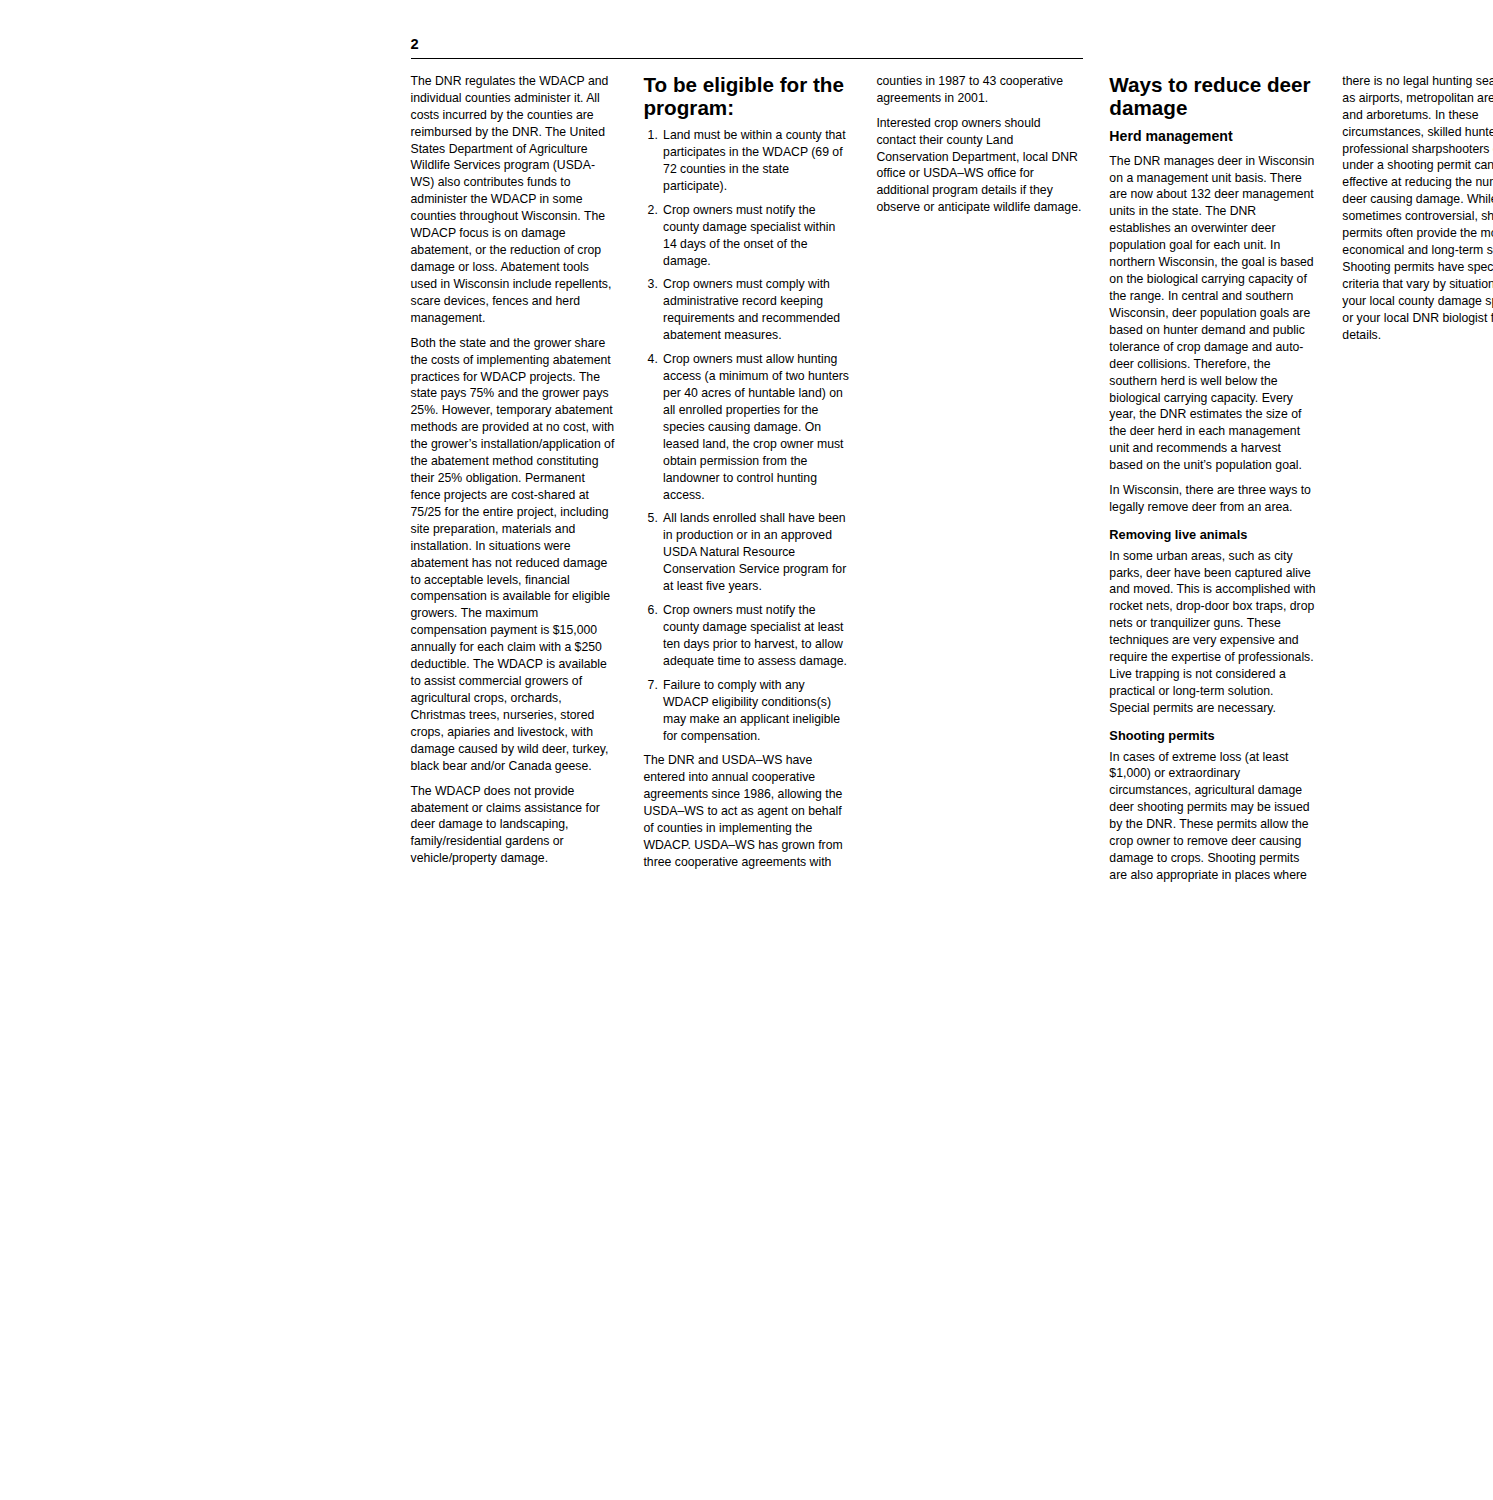2
The DNR regulates the WDACP and individual counties administer it. All costs incurred by the counties are reimbursed by the DNR. The United States Department of Agriculture Wildlife Services program (USDA-WS) also contributes funds to administer the WDACP in some counties throughout Wisconsin. The WDACP focus is on damage abatement, or the reduction of crop damage or loss. Abatement tools used in Wisconsin include repellents, scare devices, fences and herd management.
Both the state and the grower share the costs of implementing abatement practices for WDACP projects. The state pays 75% and the grower pays 25%. However, temporary abatement methods are provided at no cost, with the grower’s installation/application of the abatement method constituting their 25% obligation. Permanent fence projects are cost-shared at 75/25 for the entire project, including site preparation, materials and installation. In situations were abatement has not reduced damage to acceptable levels, financial compensation is available for eligible growers. The maximum compensation payment is $15,000 annually for each claim with a $250 deductible. The WDACP is available to assist commercial growers of agricultural crops, orchards, Christmas trees, nurseries, stored crops, apiaries and livestock, with damage caused by wild deer, turkey, black bear and/or Canada geese.
The WDACP does not provide abatement or claims assistance for deer damage to landscaping, family/residential gardens or vehicle/property damage.
To be eligible for the program:
Land must be within a county that participates in the WDACP (69 of 72 counties in the state participate).
Crop owners must notify the county damage specialist within 14 days of the onset of the damage.
Crop owners must comply with administrative record keeping requirements and recommended abatement measures.
Crop owners must allow hunting access (a minimum of two hunters per 40 acres of huntable land) on all enrolled properties for the species causing damage. On leased land, the crop owner must obtain permission from the landowner to control hunting access.
All lands enrolled shall have been in production or in an approved USDA Natural Resource Conservation Service program for at least five years.
Crop owners must notify the county damage specialist at least ten days prior to harvest, to allow adequate time to assess damage.
Failure to comply with any WDACP eligibility conditions(s) may make an applicant ineligible for compensation.
The DNR and USDA–WS have entered into annual cooperative agreements since 1986, allowing the USDA–WS to act as agent on behalf of counties in implementing the WDACP. USDA–WS has grown from three cooperative agreements with counties in 1987 to 43 cooperative agreements in 2001.
Interested crop owners should contact their county Land Conservation Department, local DNR office or USDA–WS office for additional program details if they observe or anticipate wildlife damage.
Ways to reduce deer damage
Herd management
The DNR manages deer in Wisconsin on a management unit basis. There are now about 132 deer management units in the state. The DNR establishes an overwinter deer population goal for each unit. In northern Wisconsin, the goal is based on the biological carrying capacity of the range. In central and southern Wisconsin, deer population goals are based on hunter demand and public tolerance of crop damage and auto-deer collisions. Therefore, the southern herd is well below the biological carrying capacity. Every year, the DNR estimates the size of the deer herd in each management unit and recommends a harvest based on the unit’s population goal.
In Wisconsin, there are three ways to legally remove deer from an area.
Removing live animals
In some urban areas, such as city parks, deer have been captured alive and moved. This is accomplished with rocket nets, drop-door box traps, drop nets or tranquilizer guns. These techniques are very expensive and require the expertise of professionals. Live trapping is not considered a practical or long-term solution. Special permits are necessary.
Shooting permits
In cases of extreme loss (at least $1,000) or extraordinary circumstances, agricultural damage deer shooting permits may be issued by the DNR. These permits allow the crop owner to remove deer causing damage to crops. Shooting permits are also appropriate in places where there is no legal hunting season, such as airports, metropolitan areas, parks and arboretums. In these circumstances, skilled hunters or professional sharpshooters operating under a shooting permit can be effective at reducing the number of deer causing damage. While sometimes controversial, shooting permits often provide the most economical and long-term solution. Shooting permits have specific criteria that vary by situation. Contact your local county damage specialist or your local DNR biologist for further details.